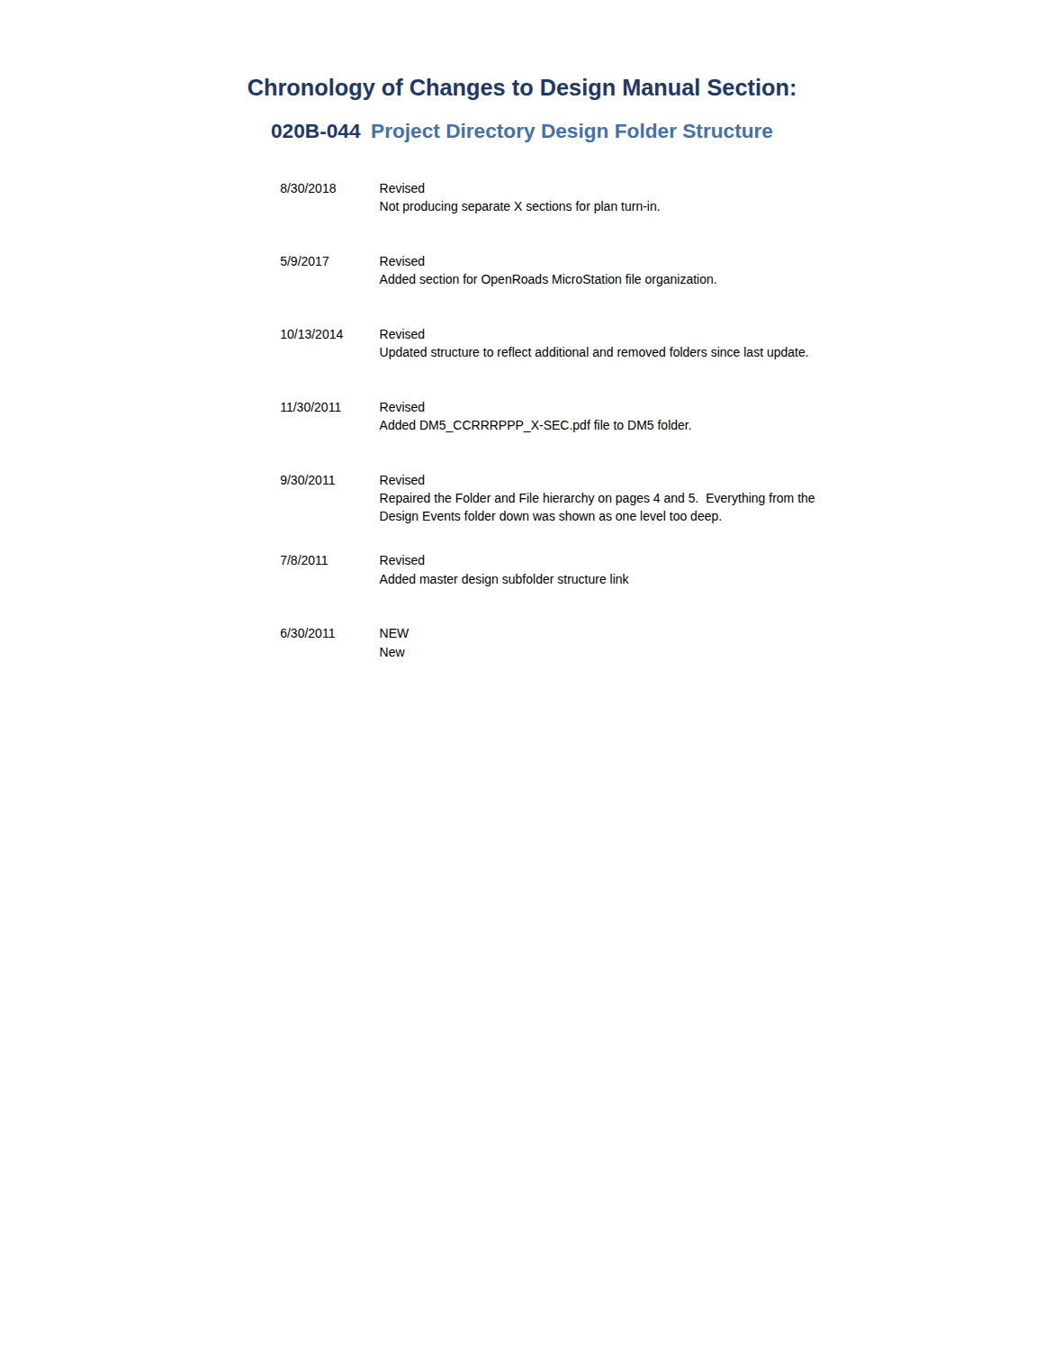Chronology of Changes to Design Manual Section:
020B-044 Project Directory Design Folder Structure
| 8/30/2018 | Revised Not producing separate X sections for plan turn-in. |
| 5/9/2017 | Revised Added section for OpenRoads MicroStation file organization. |
| 10/13/2014 | Revised Updated structure to reflect additional and removed folders since last update. |
| 11/30/2011 | Revised Added DM5_CCRRRPPP_X-SEC.pdf file to DM5 folder. |
| 9/30/2011 | Revised Repaired the Folder and File hierarchy on pages 4 and 5. Everything from the Design Events folder down was shown as one level too deep. |
| 7/8/2011 | Revised Added master design subfolder structure link |
| 6/30/2011 | NEW New |